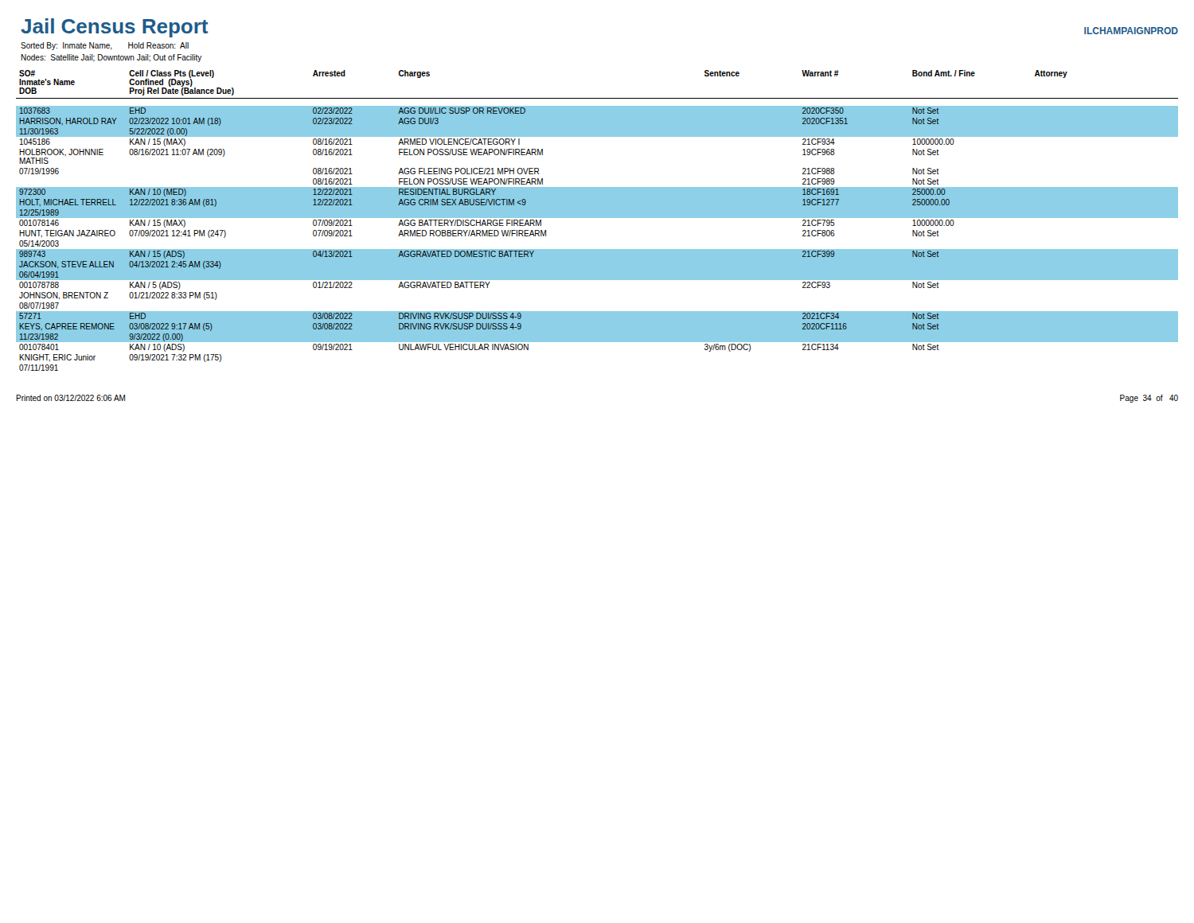ILCHAMPAIGNPROD
Jail Census Report
Sorted By: Inmate Name, Hold Reason: All
Nodes: Satellite Jail; Downtown Jail; Out of Facility
| SO# Inmate's Name DOB | Cell / Class Pts (Level) Confined (Days) Proj Rel Date (Balance Due) | Arrested | Charges | Sentence | Warrant # | Bond Amt. / Fine | Attorney |
| --- | --- | --- | --- | --- | --- | --- | --- |
| 1037683 | EHD | 02/23/2022 | AGG DUI/LIC SUSP OR REVOKED | | 2020CF350 | Not Set | |
| HARRISON, HAROLD RAY | 02/23/2022 10:01 AM (18) | 02/23/2022 | AGG DUI/3 | | 2020CF1351 | Not Set | |
| 11/30/1963 | 5/22/2022 (0.00) | | | | | | |
| 1045186 | KAN / 15 (MAX) | 08/16/2021 | ARMED VIOLENCE/CATEGORY I | | 21CF934 | 1000000.00 | |
| HOLBROOK, JOHNNIE MATHIS | 08/16/2021 11:07 AM (209) | 08/16/2021 | FELON POSS/USE WEAPON/FIREARM | | 19CF968 | Not Set | |
| 07/19/1996 | | 08/16/2021 | AGG FLEEING POLICE/21 MPH OVER | | 21CF988 | Not Set | |
| | | 08/16/2021 | FELON POSS/USE WEAPON/FIREARM | | 21CF989 | Not Set | |
| 972300 | KAN / 10 (MED) | 12/22/2021 | RESIDENTIAL BURGLARY | | 18CF1691 | 25000.00 | |
| HOLT, MICHAEL TERRELL | 12/22/2021 8:36 AM (81) | 12/22/2021 | AGG CRIM SEX ABUSE/VICTIM <9 | | 19CF1277 | 250000.00 | |
| 12/25/1989 | | | | | | | |
| 001078146 | KAN / 15 (MAX) | 07/09/2021 | AGG BATTERY/DISCHARGE FIREARM | | 21CF795 | 1000000.00 | |
| HUNT, TEIGAN JAZAIREO | 07/09/2021 12:41 PM (247) | 07/09/2021 | ARMED ROBBERY/ARMED W/FIREARM | | 21CF806 | Not Set | |
| 05/14/2003 | | | | | | | |
| 989743 | KAN / 15 (ADS) | 04/13/2021 | AGGRAVATED DOMESTIC BATTERY | | 21CF399 | Not Set | |
| JACKSON, STEVE ALLEN | 04/13/2021 2:45 AM (334) | | | | | | |
| 06/04/1991 | | | | | | | |
| 001078788 | KAN / 5 (ADS) | 01/21/2022 | AGGRAVATED BATTERY | | 22CF93 | Not Set | |
| JOHNSON, BRENTON Z | 01/21/2022 8:33 PM (51) | | | | | | |
| 08/07/1987 | | | | | | | |
| 57271 | EHD | 03/08/2022 | DRIVING RVK/SUSP DUI/SSS 4-9 | | 2021CF34 | Not Set | |
| KEYS, CAPREE REMONE | 03/08/2022 9:17 AM (5) | 03/08/2022 | DRIVING RVK/SUSP DUI/SSS 4-9 | | 2020CF1116 | Not Set | |
| 11/23/1982 | 9/3/2022 (0.00) | | | | | | |
| 001078401 | KAN / 10 (ADS) | 09/19/2021 | UNLAWFUL VEHICULAR INVASION | 3y/6m (DOC) | 21CF1134 | Not Set | |
| KNIGHT, ERIC Junior | 09/19/2021 7:32 PM (175) | | | | | | |
| 07/11/1991 | | | | | | | |
Printed on 03/12/2022 6:06 AM Page 34 of 40